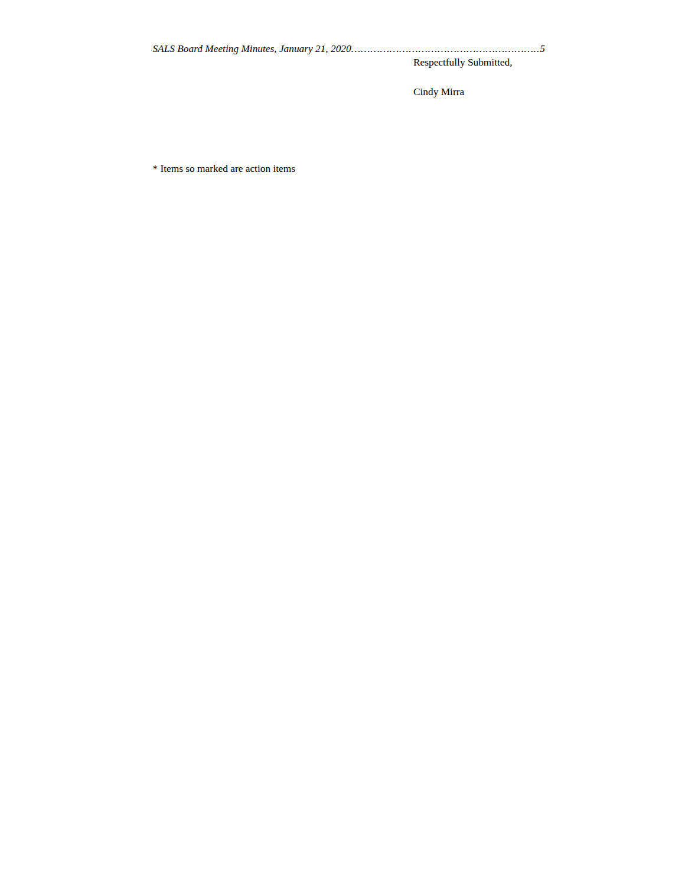SALS Board Meeting Minutes, January 21, 2020………………………………………………….. 5
Respectfully Submitted,
Cindy Mirra
* Items so marked are action items